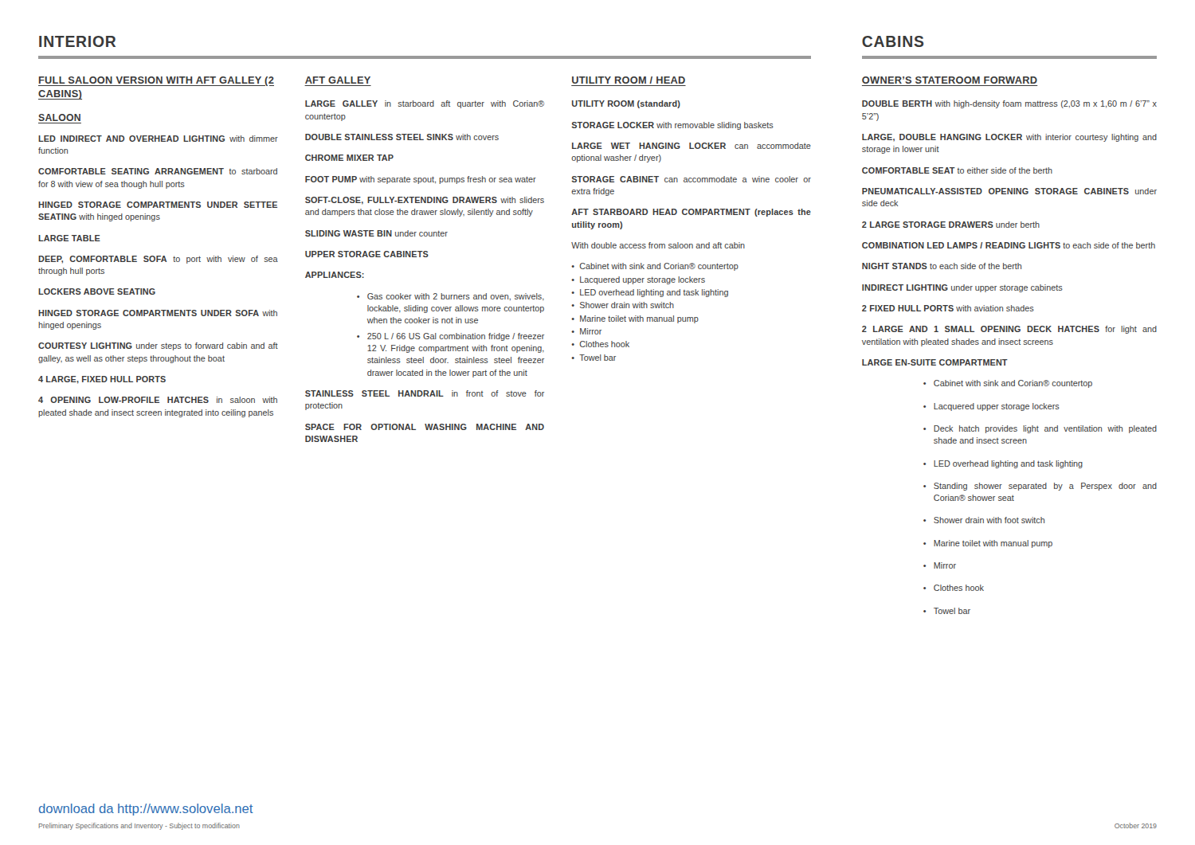INTERIOR
FULL SALOON VERSION WITH AFT GALLEY (2 cabins)
SALOON
LED INDIRECT AND OVERHEAD LIGHTING with dimmer function
COMFORTABLE SEATING ARRANGEMENT to starboard for 8 with view of sea though hull ports
HINGED STORAGE COMPARTMENTS UNDER SETTEE SEATING with hinged openings
LARGE TABLE
DEEP, COMFORTABLE SOFA to port with view of sea through hull ports
LOCKERS ABOVE SEATING
HINGED STORAGE COMPARTMENTS UNDER SOFA with hinged openings
COURTESY LIGHTING under steps to forward cabin and aft galley, as well as other steps throughout the boat
4 LARGE, FIXED HULL PORTS
4 OPENING LOW-PROFILE HATCHES in saloon with pleated shade and insect screen integrated into ceiling panels
AFT GALLEY
LARGE GALLEY in starboard aft quarter with Corian® countertop
DOUBLE STAINLESS STEEL SINKS with covers
CHROME MIXER TAP
FOOT PUMP with separate spout, pumps fresh or sea water
SOFT-CLOSE, FULLY-EXTENDING DRAWERS with sliders and dampers that close the drawer slowly, silently and softly
SLIDING WASTE BIN under counter
UPPER STORAGE CABINETS
APPLIANCES:
Gas cooker with 2 burners and oven, swivels, lockable, sliding cover allows more countertop when the cooker is not in use
250 L / 66 US Gal combination fridge / freezer 12 V. Fridge compartment with front opening, stainless steel door. stainless steel freezer drawer located in the lower part of the unit
STAINLESS STEEL HANDRAIL in front of stove for protection
SPACE FOR OPTIONAL WASHING MACHINE AND DISWASHER
UTILITY ROOM / HEAD
UTILITY ROOM (standard)
STORAGE LOCKER with removable sliding baskets
LARGE WET HANGING LOCKER can accommodate optional washer / dryer)
STORAGE CABINET can accommodate a wine cooler or extra fridge
AFT STARBOARD HEAD COMPARTMENT (replaces the utility room)
With double access from saloon and aft cabin
Cabinet with sink and Corian® countertop
Lacquered upper storage lockers
LED overhead lighting and task lighting
Shower drain with switch
Marine toilet with manual pump
Mirror
Clothes hook
Towel bar
CABINS
OWNER’S STATEROOM FORWARD
DOUBLE BERTH with high-density foam mattress (2,03 m x 1,60 m / 6’7” x 5’2”)
LARGE, DOUBLE HANGING LOCKER with interior courtesy lighting and storage in lower unit
COMFORTABLE SEAT to either side of the berth
PNEUMATICALLY-ASSISTED OPENING STORAGE CABINETS under side deck
2 LARGE STORAGE DRAWERS under berth
COMBINATION LED LAMPS / READING LIGHTS to each side of the berth
NIGHT STANDS to each side of the berth
INDIRECT LIGHTING under upper storage cabinets
2 FIXED HULL PORTS with aviation shades
2 LARGE AND 1 SMALL OPENING DECK HATCHES for light and ventilation with pleated shades and insect screens
LARGE EN-SUITE COMPARTMENT
Cabinet with sink and Corian® countertop
Lacquered upper storage lockers
Deck hatch provides light and ventilation with pleated shade and insect screen
LED overhead lighting and task lighting
Standing shower separated by a Perspex door and Corian® shower seat
Shower drain with foot switch
Marine toilet with manual pump
Mirror
Clothes hook
Towel bar
download da http://www.solovela.net
Preliminary Specifications and Inventory - Subject to modification October 2019